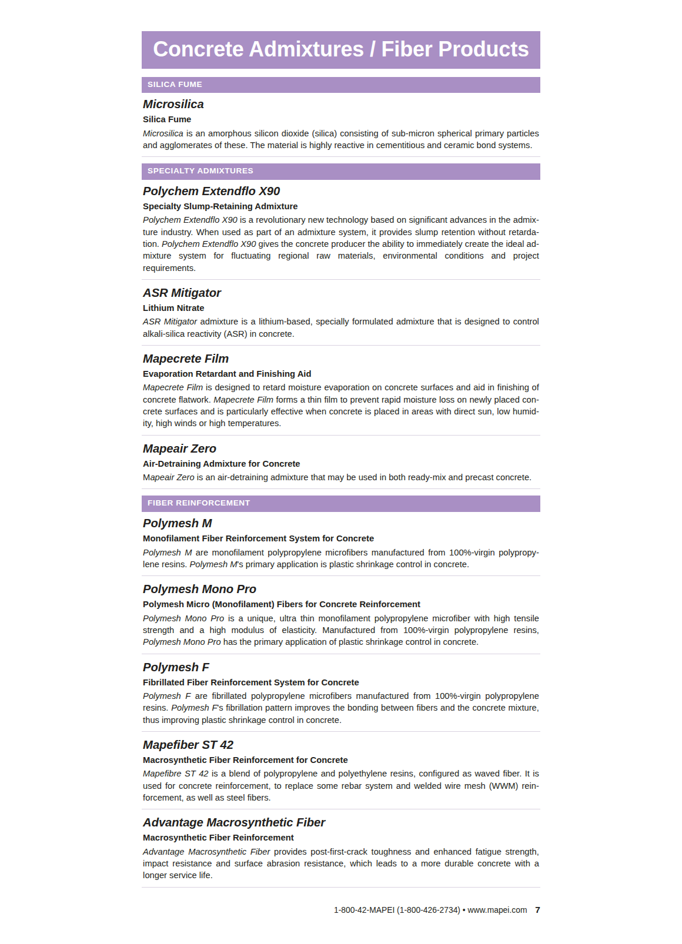Concrete Admixtures / Fiber Products
SILICA FUME
Microsilica
Silica Fume
Microsilica is an amorphous silicon dioxide (silica) consisting of sub-micron spherical primary particles and agglomerates of these. The material is highly reactive in cementitious and ceramic bond systems.
SPECIALTY ADMIXTURES
Polychem Extendflo X90
Specialty Slump-Retaining Admixture
Polychem Extendflo X90 is a revolutionary new technology based on significant advances in the admixture industry. When used as part of an admixture system, it provides slump retention without retardation. Polychem Extendflo X90 gives the concrete producer the ability to immediately create the ideal admixture system for fluctuating regional raw materials, environmental conditions and project requirements.
ASR Mitigator
Lithium Nitrate
ASR Mitigator admixture is a lithium-based, specially formulated admixture that is designed to control alkali-silica reactivity (ASR) in concrete.
Mapecrete Film
Evaporation Retardant and Finishing Aid
Mapecrete Film is designed to retard moisture evaporation on concrete surfaces and aid in finishing of concrete flatwork. Mapecrete Film forms a thin film to prevent rapid moisture loss on newly placed concrete surfaces and is particularly effective when concrete is placed in areas with direct sun, low humidity, high winds or high temperatures.
Mapeair Zero
Air-Detraining Admixture for Concrete
Mapeair Zero is an air-detraining admixture that may be used in both ready-mix and precast concrete.
FIBER REINFORCEMENT
Polymesh M
Monofilament Fiber Reinforcement System for Concrete
Polymesh M are monofilament polypropylene microfibers manufactured from 100%-virgin polypropylene resins. Polymesh M's primary application is plastic shrinkage control in concrete.
Polymesh Mono Pro
Polymesh Micro (Monofilament) Fibers for Concrete Reinforcement
Polymesh Mono Pro is a unique, ultra thin monofilament polypropylene microfiber with high tensile strength and a high modulus of elasticity. Manufactured from 100%-virgin polypropylene resins, Polymesh Mono Pro has the primary application of plastic shrinkage control in concrete.
Polymesh F
Fibrillated Fiber Reinforcement System for Concrete
Polymesh F are fibrillated polypropylene microfibers manufactured from 100%-virgin polypropylene resins. Polymesh F's fibrillation pattern improves the bonding between fibers and the concrete mixture, thus improving plastic shrinkage control in concrete.
Mapefiber ST 42
Macrosynthetic Fiber Reinforcement for Concrete
Mapefibre ST 42 is a blend of polypropylene and polyethylene resins, configured as waved fiber. It is used for concrete reinforcement, to replace some rebar system and welded wire mesh (WWM) reinforcement, as well as steel fibers.
Advantage Macrosynthetic Fiber
Macrosynthetic Fiber Reinforcement
Advantage Macrosynthetic Fiber provides post-first-crack toughness and enhanced fatigue strength, impact resistance and surface abrasion resistance, which leads to a more durable concrete with a longer service life.
1-800-42-MAPEI (1-800-426-2734) • www.mapei.com 7